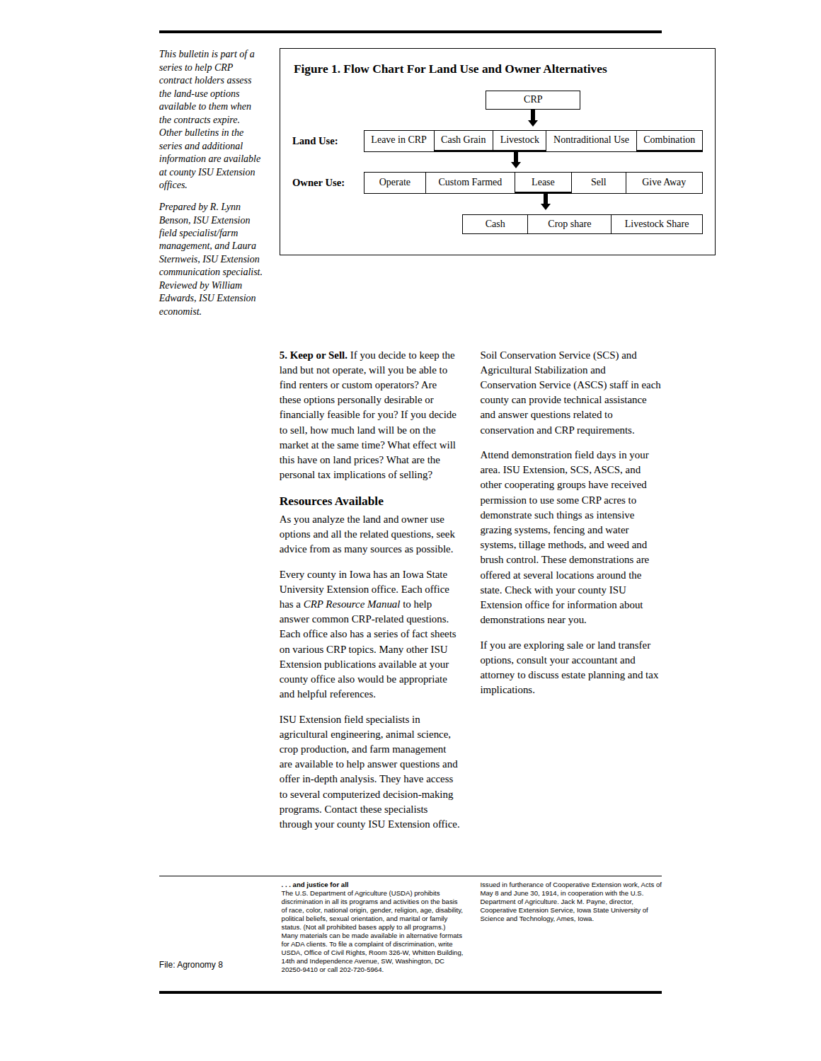This bulletin is part of a series to help CRP contract holders assess the land-use options available to them when the contracts expire. Other bulletins in the series and additional information are available at county ISU Extension offices.
Prepared by R. Lynn Benson, ISU Extension field specialist/farm management, and Laura Sternweis, ISU Extension communication specialist. Reviewed by William Edwards, ISU Extension economist.
Figure 1. Flow Chart For Land Use and Owner Alternatives
CRP
Land Use:
Leave in CRP
Cash Grain
Livestock
Nontraditional Use
Combination
Owner Use:
Operate
Custom Farmed
Lease
Sell
Give Away
Cash
Crop share
Livestock Share
5. Keep or Sell. If you decide to keep the land but not operate, will you be able to find renters or custom operators? Are these options personally desirable or financially feasible for you? If you decide to sell, how much land will be on the market at the same time? What effect will this have on land prices? What are the personal tax implications of selling?
Resources Available
As you analyze the land and owner use options and all the related questions, seek advice from as many sources as possible.
Every county in Iowa has an Iowa State University Extension office. Each office has a CRP Resource Manual to help answer common CRP-related questions. Each office also has a series of fact sheets on various CRP topics. Many other ISU Extension publications available at your county office also would be appropriate and helpful references.
ISU Extension field specialists in agricultural engineering, animal science, crop production, and farm management are available to help answer questions and offer in-depth analysis. They have access to several computerized decision-making programs. Contact these specialists through your county ISU Extension office.
Soil Conservation Service (SCS) and Agricultural Stabilization and Conservation Service (ASCS) staff in each county can provide technical assistance and answer questions related to conservation and CRP requirements.
Attend demonstration field days in your area. ISU Extension, SCS, ASCS, and other cooperating groups have received permission to use some CRP acres to demonstrate such things as intensive grazing systems, fencing and water systems, tillage methods, and weed and brush control. These demonstrations are offered at several locations around the state. Check with your county ISU Extension office for information about demonstrations near you.
If you are exploring sale or land transfer options, consult your accountant and attorney to discuss estate planning and tax implications.
File: Agronomy 8
. . . and justice for all
The U.S. Department of Agriculture (USDA) prohibits discrimination in all its programs and activities on the basis of race, color, national origin, gender, religion, age, disability, political beliefs, sexual orientation, and marital or family status. (Not all prohibited bases apply to all programs.) Many materials can be made available in alternative formats for ADA clients. To file a complaint of discrimination, write USDA, Office of Civil Rights, Room 326-W, Whitten Building, 14th and Independence Avenue, SW, Washington, DC 20250-9410 or call 202-720-5964.
Issued in furtherance of Cooperative Extension work, Acts of May 8 and June 30, 1914, in cooperation with the U.S. Department of Agriculture. Jack M. Payne, director, Cooperative Extension Service, Iowa State University of Science and Technology, Ames, Iowa.